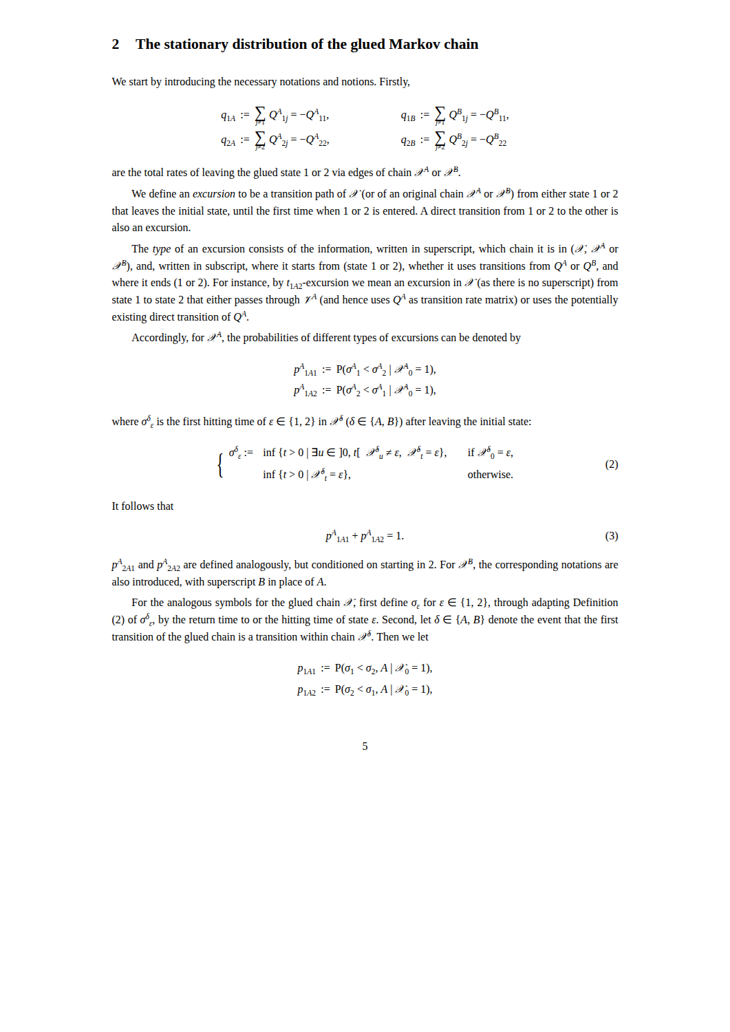2 The stationary distribution of the glued Markov chain
We start by introducing the necessary notations and notions. Firstly,
| q 1 A | := | ∑ j ≠1 Q A 1 j = − Q A 11 , | | q 1 B | := | ∑ j ≠1 Q B 1 j = − Q B 11 , |
| q 2 A | := | ∑ j ≠2 Q A 2 j = − Q A 22 , | | q 2 B | := | ∑ j ≠2 Q B 2 j = − Q B 22 |
are the total rates of leaving the glued state 1 or 2 via edges of chain 𝒳A or 𝒳B.
We define an excursion to be a transition path of 𝒳 (or of an original chain 𝒳A or 𝒳B) from either state 1 or 2 that leaves the initial state, until the first time when 1 or 2 is entered. A direct transition from 1 or 2 to the other is also an excursion.
The type of an excursion consists of the information, written in superscript, which chain it is in (𝒳, 𝒳A or 𝒳B), and, written in subscript, where it starts from (state 1 or 2), whether it uses transitions from QA or QB, and where it ends (1 or 2). For instance, by t1A2-excursion we mean an excursion in 𝒳 (as there is no superscript) from state 1 to state 2 that either passes through 𝒱A (and hence uses QA as transition rate matrix) or uses the potentially existing direct transition of QA.
Accordingly, for 𝒳A, the probabilities of different types of excursions can be denoted by
| p A 1 A 1 | := | P( σ A 1 < σ A 2 / 𝒳 A 0 = 1), |
| p A 1 A 2 | := | P( σ A 2 < σ A 1 / 𝒳 A 0 = 1), |
where σδε is the first hitting time of ε ∈ {1, 2} in 𝒳δ (δ ∈ {A, B}) after leaving the initial state:
{
| σ δ ε := | inf { t > 0 / ∃ u ∈ ]0, t [ 𝒳 δ u ≠ ε , 𝒳 δ t = ε }, | if 𝒳 δ 0 = ε , |
| | inf { t > 0 / 𝒳 δ t = ε }, | otherwise. |
(2)
It follows that
pA1A1 + pA1A2 = 1. (3)
pA2A1 and pA2A2 are defined analogously, but conditioned on starting in 2. For 𝒳B, the corresponding notations are also introduced, with superscript B in place of A.
For the analogous symbols for the glued chain 𝒳, first define σε for ε ∈ {1, 2}, through adapting Definition (2) of σδε, by the return time to or the hitting time of state ε. Second, let δ ∈ {A, B} denote the event that the first transition of the glued chain is a transition within chain 𝒳δ. Then we let
| p 1 A 1 | := | P( σ 1 < σ 2 , A / 𝒳 0 = 1), |
| p 1 A 2 | := | P( σ 2 < σ 1 , A / 𝒳 0 = 1), |
5